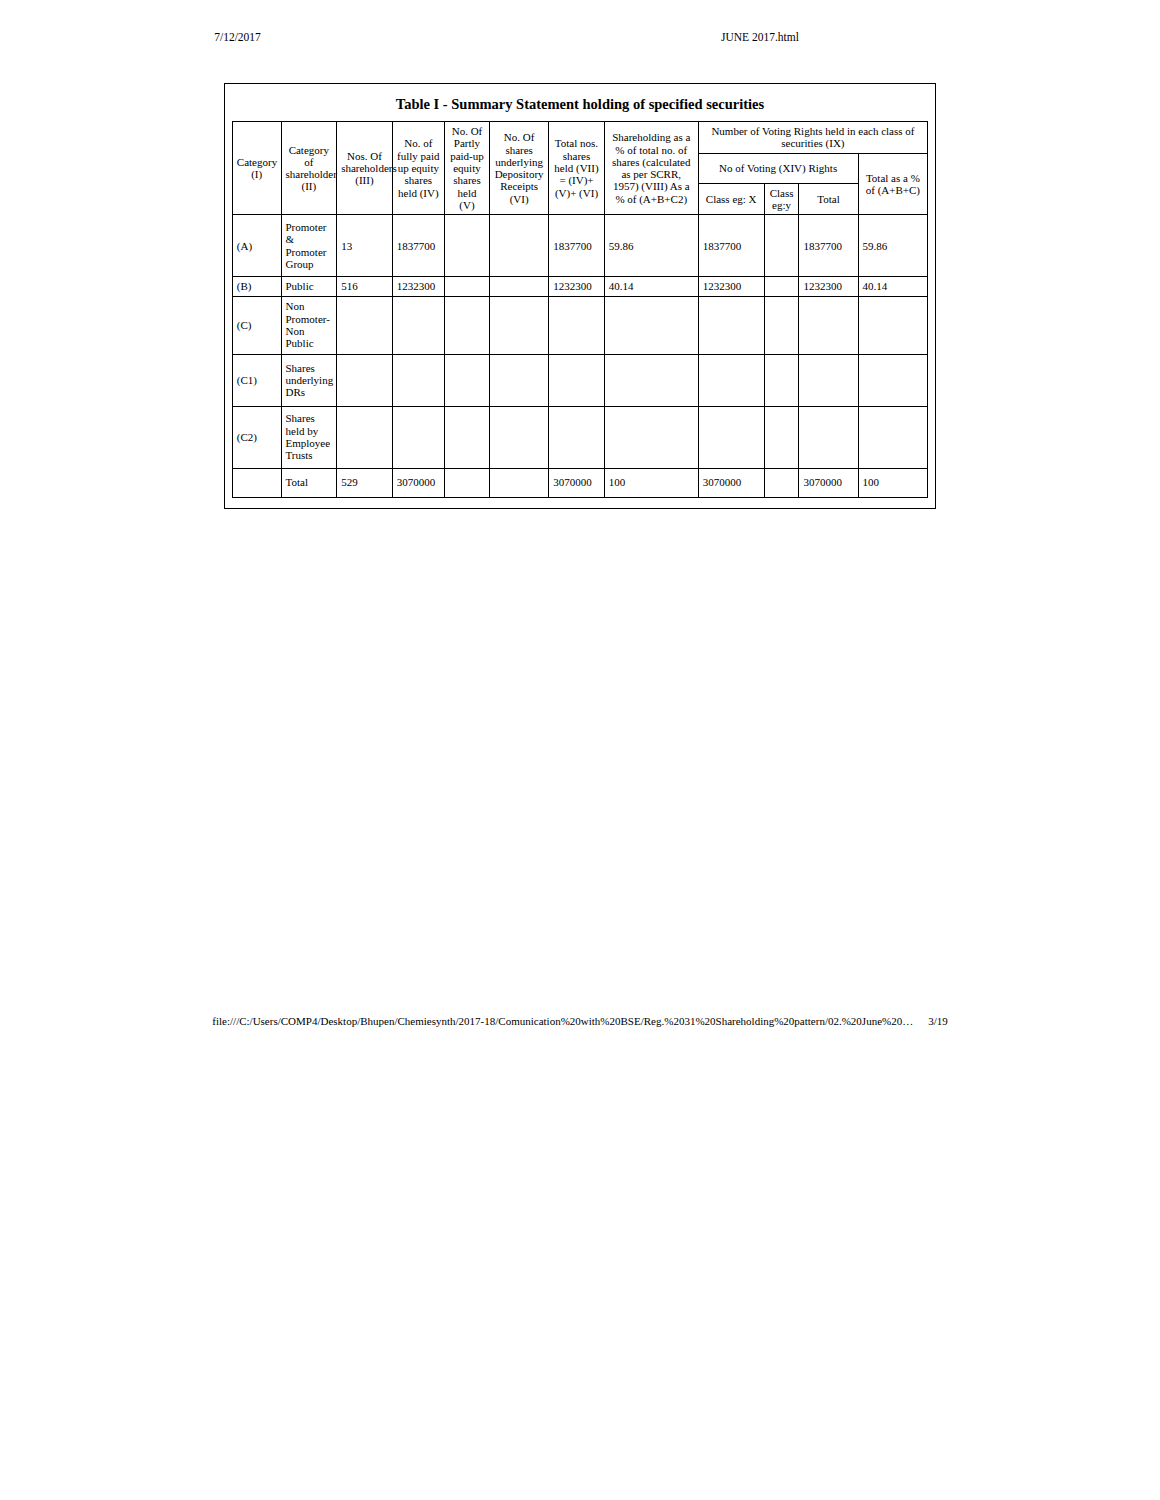7/12/2017
JUNE 2017.html
Table I - Summary Statement holding of specified securities
| Category (I) | Category of shareholder (II) | Nos. Of shareholders (III) | No. of fully paid up equity shares held (IV) | No. Of Partly paid-up equity shares held (V) | No. Of shares underlying Depository Receipts (VI) | Total nos. shares held (VII) = (IV)+ (V)+ (VI) | Shareholding as a % of total no. of shares (calculated as per SCRR, 1957) (VIII) As a % of (A+B+C2) | Number of Voting Rights held in each class of securities (IX) |
| --- | --- | --- | --- | --- | --- | --- | --- | --- |
| No of Voting (XIV) Rights | Total as a % of (A+B+C) |
| Class eg: X | Class eg:y | Total |
| (A) | Promoter & Promoter Group | 13 | 1837700 | | | 1837700 | 59.86 | 1837700 | | 1837700 | 59.86 |
| (B) | Public | 516 | 1232300 | | | 1232300 | 40.14 | 1232300 | | 1232300 | 40.14 |
| (C) | Non Promoter- Non Public | | | | | | | | | | |
| (C1) | Shares underlying DRs | | | | | | | | | | |
| (C2) | Shares held by Employee Trusts | | | | | | | | | | |
| | Total | 529 | 3070000 | | | 3070000 | 100 | 3070000 | | 3070000 | 100 |
file:///C:/Users/COMP4/Desktop/Bhupen/Chemiesynth/2017-18/Comunication%20with%20BSE/Reg.%2031%20Shareholding%20pattern/02.%20June%202017/…
3/19